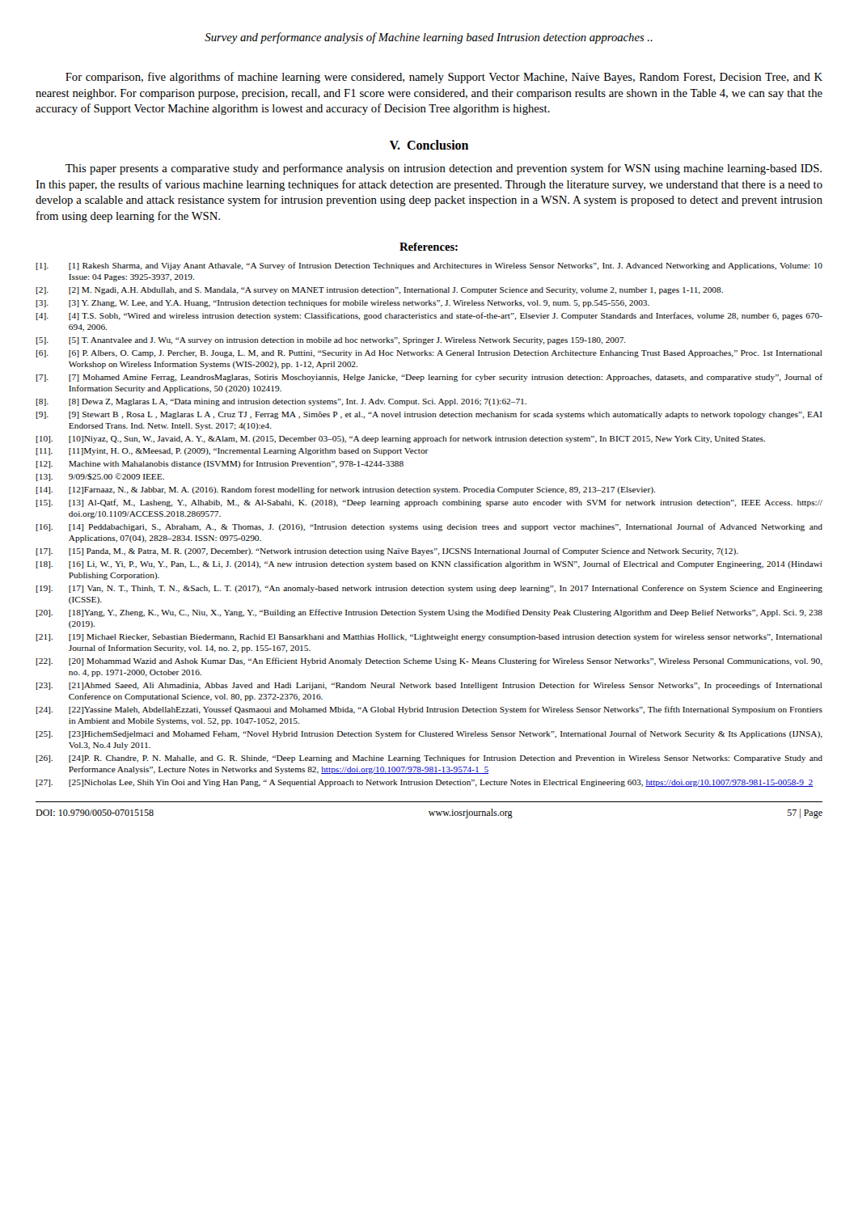Survey and performance analysis of Machine learning based Intrusion detection approaches ..
For comparison, five algorithms of machine learning were considered, namely Support Vector Machine, Naive Bayes, Random Forest, Decision Tree, and K nearest neighbor. For comparison purpose, precision, recall, and F1 score were considered, and their comparison results are shown in the Table 4, we can say that the accuracy of Support Vector Machine algorithm is lowest and accuracy of Decision Tree algorithm is highest.
V. Conclusion
This paper presents a comparative study and performance analysis on intrusion detection and prevention system for WSN using machine learning-based IDS. In this paper, the results of various machine learning techniques for attack detection are presented. Through the literature survey, we understand that there is a need to develop a scalable and attack resistance system for intrusion prevention using deep packet inspection in a WSN. A system is proposed to detect and prevent intrusion from using deep learning for the WSN.
References:
[1].[1] Rakesh Sharma, and Vijay Anant Athavale, “A Survey of Intrusion Detection Techniques and Architectures in Wireless Sensor Networks”, Int. J. Advanced Networking and Applications, Volume: 10 Issue: 04 Pages: 3925-3937, 2019.
[2].[2] M. Ngadi, A.H. Abdullah, and S. Mandala, “A survey on MANET intrusion detection”, International J. Computer Science and Security, volume 2, number 1, pages 1-11, 2008.
[3].[3] Y. Zhang, W. Lee, and Y.A. Huang, “Intrusion detection techniques for mobile wireless networks”, J. Wireless Networks, vol. 9, num. 5, pp.545-556, 2003.
[4].[4] T.S. Sobh, “Wired and wireless intrusion detection system: Classifications, good characteristics and state-of-the-art”, Elsevier J. Computer Standards and Interfaces, volume 28, number 6, pages 670-694, 2006.
[5].[5] T. Anantvalee and J. Wu, “A survey on intrusion detection in mobile ad hoc networks”, Springer J. Wireless Network Security, pages 159-180, 2007.
[6].[6] P. Albers, O. Camp, J. Percher, B. Jouga, L. M, and R. Puttini, “Security in Ad Hoc Networks: A General Intrusion Detection Architecture Enhancing Trust Based Approaches,” Proc. 1st International Workshop on Wireless Information Systems (WIS-2002), pp. 1-12, April 2002.
[7].[7] Mohamed Amine Ferrag, LeandrosMaglaras, Sotiris Moschoyiannis, Helge Janicke, “Deep learning for cyber security intrusion detection: Approaches, datasets, and comparative study”, Journal of Information Security and Applications, 50 (2020) 102419.
[8].[8] Dewa Z, Maglaras L A, “Data mining and intrusion detection systems”, Int. J. Adv. Comput. Sci. Appl. 2016; 7(1):62–71.
[9].[9] Stewart B , Rosa L , Maglaras L A , Cruz TJ , Ferrag MA , Simões P , et al., “A novel intrusion detection mechanism for scada systems which automatically adapts to network topology changes”, EAI Endorsed Trans. Ind. Netw. Intell. Syst. 2017; 4(10):e4.
[10].[10]Niyaz, Q., Sun, W., Javaid, A. Y., &Alam, M. (2015, December 03–05), “A deep learning approach for network intrusion detection system”, In BICT 2015, New York City, United States.
[11].[11]Myint, H. O., &Meesad, P. (2009), “Incremental Learning Algorithm based on Support Vector
[12]. Machine with Mahalanobis distance (ISVMM) for Intrusion Prevention”, 978-1-4244-3388
[13]. 9/09/$25.00 ©2009 IEEE.
[14].[12]Farnaaz, N., & Jabbar, M. A. (2016). Random forest modelling for network intrusion detection system. Procedia Computer Science, 89, 213–217 (Elsevier).
[15].[13] Al-Qatf, M., Lasheng, Y., Alhabib, M., & Al-Sabahi, K. (2018), “Deep learning approach combining sparse auto encoder with SVM for network intrusion detection”, IEEE Access. https:// doi.org/10.1109/ACCESS.2018.2869577.
[16].[14] Peddabachigari, S., Abraham, A., & Thomas, J. (2016), “Intrusion detection systems using decision trees and support vector machines”, International Journal of Advanced Networking and Applications, 07(04), 2828–2834. ISSN: 0975-0290.
[17].[15] Panda, M., & Patra, M. R. (2007, December). “Network intrusion detection using Naïve Bayes”, IJCSNS International Journal of Computer Science and Network Security, 7(12).
[18].[16] Li, W., Yi, P., Wu, Y., Pan, L., & Li, J. (2014), “A new intrusion detection system based on KNN classification algorithm in WSN”, Journal of Electrical and Computer Engineering, 2014 (Hindawi Publishing Corporation).
[19].[17] Van, N. T., Thinh, T. N., &Sach, L. T. (2017), “An anomaly-based network intrusion detection system using deep learning”, In 2017 International Conference on System Science and Engineering (ICSSE).
[20].[18]Yang, Y., Zheng, K., Wu, C., Niu, X., Yang, Y., “Building an Effective Intrusion Detection System Using the Modified Density Peak Clustering Algorithm and Deep Belief Networks”, Appl. Sci. 9, 238 (2019).
[21].[19] Michael Riecker, Sebastian Biedermann, Rachid El Bansarkhani and Matthias Hollick, “Lightweight energy consumption-based intrusion detection system for wireless sensor networks”, International Journal of Information Security, vol. 14, no. 2, pp. 155-167, 2015.
[22].[20] Mohammad Wazid and Ashok Kumar Das, “An Efficient Hybrid Anomaly Detection Scheme Using K- Means Clustering for Wireless Sensor Networks”, Wireless Personal Communications, vol. 90, no. 4, pp. 1971-2000, October 2016.
[23].[21]Ahmed Saeed, Ali Ahmadinia, Abbas Javed and Hadi Larijani, “Random Neural Network based Intelligent Intrusion Detection for Wireless Sensor Networks”, In proceedings of International Conference on Computational Science, vol. 80, pp. 2372-2376, 2016.
[24].[22]Yassine Maleh, AbdellahEzzati, Youssef Qasmaoui and Mohamed Mbida, “A Global Hybrid Intrusion Detection System for Wireless Sensor Networks”, The fifth International Symposium on Frontiers in Ambient and Mobile Systems, vol. 52, pp. 1047-1052, 2015.
[25].[23]HichemSedjelmaci and Mohamed Feham, “Novel Hybrid Intrusion Detection System for Clustered Wireless Sensor Network”, International Journal of Network Security & Its Applications (IJNSA), Vol.3, No.4 July 2011.
[26].[24]P. R. Chandre, P. N. Mahalle, and G. R. Shinde, “Deep Learning and Machine Learning Techniques for Intrusion Detection and Prevention in Wireless Sensor Networks: Comparative Study and Performance Analysis”, Lecture Notes in Networks and Systems 82, https://doi.org/10.1007/978-981-13-9574-1_5
[27].[25]Nicholas Lee, Shih Yin Ooi and Ying Han Pang, “ A Sequential Approach to Network Intrusion Detection”, Lecture Notes in Electrical Engineering 603, https://doi.org/10.1007/978-981-15-0058-9_2
DOI: 10.9790/0050-07015158
www.iosrjournals.org
57 | Page